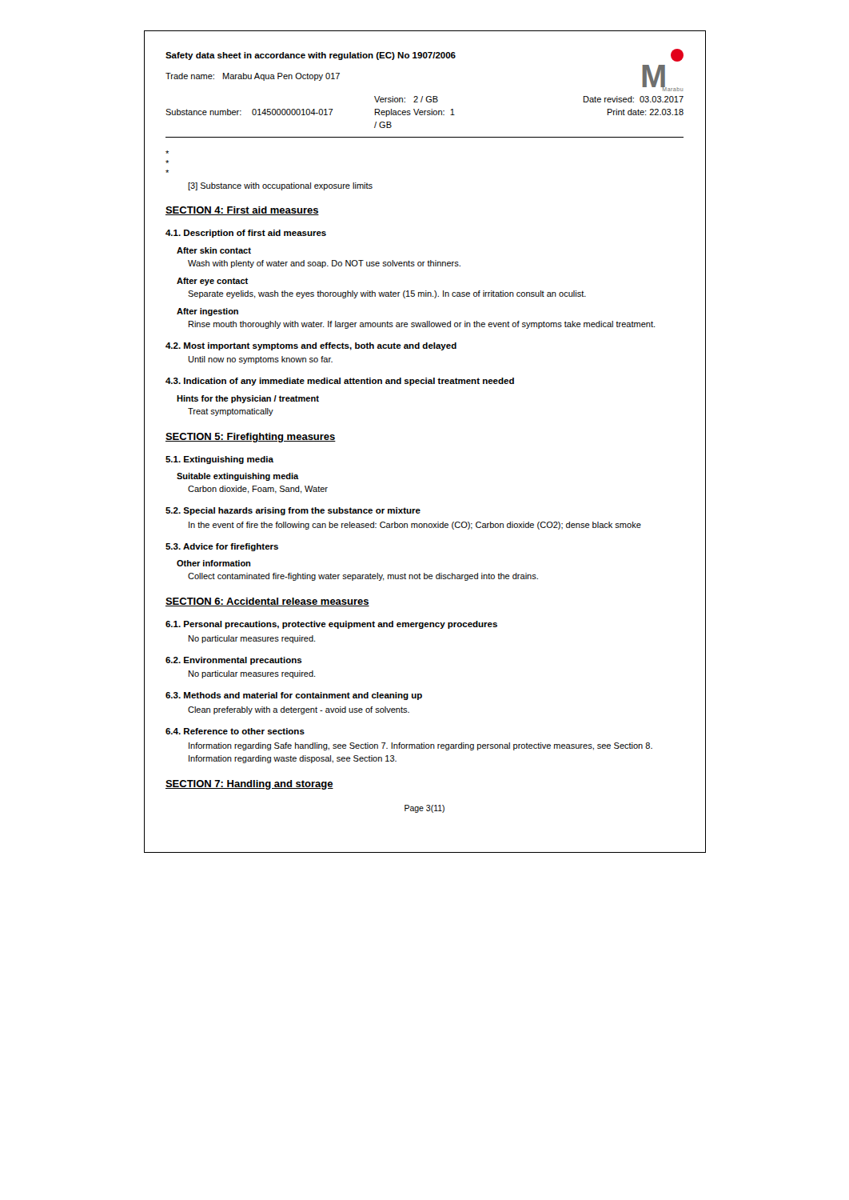Safety data sheet in accordance with regulation (EC) No 1907/2006
Trade name: Marabu Aqua Pen Octopy 017
M
Marabu
Substance number: 0145000000104-017
Version: 2 / GB
Replaces Version: 1 / GB
Date revised: 03.03.2017
Print date: 22.03.18
* * *
[3] Substance with occupational exposure limits
SECTION 4: First aid measures
4.1. Description of first aid measures
After skin contact
Wash with plenty of water and soap. Do NOT use solvents or thinners.
After eye contact
Separate eyelids, wash the eyes thoroughly with water (15 min.). In case of irritation consult an oculist.
After ingestion
Rinse mouth thoroughly with water. If larger amounts are swallowed or in the event of symptoms take medical treatment.
4.2. Most important symptoms and effects, both acute and delayed
Until now no symptoms known so far.
4.3. Indication of any immediate medical attention and special treatment needed
Hints for the physician / treatment
Treat symptomatically
SECTION 5: Firefighting measures
5.1. Extinguishing media
Suitable extinguishing media
Carbon dioxide, Foam, Sand, Water
5.2. Special hazards arising from the substance or mixture
In the event of fire the following can be released: Carbon monoxide (CO); Carbon dioxide (CO2); dense black smoke
5.3. Advice for firefighters
Other information
Collect contaminated fire-fighting water separately, must not be discharged into the drains.
SECTION 6: Accidental release measures
6.1. Personal precautions, protective equipment and emergency procedures
No particular measures required.
6.2. Environmental precautions
No particular measures required.
6.3. Methods and material for containment and cleaning up
Clean preferably with a detergent - avoid use of solvents.
6.4. Reference to other sections
Information regarding Safe handling, see Section 7. Information regarding personal protective measures, see Section 8. Information regarding waste disposal, see Section 13.
SECTION 7: Handling and storage
Page 3(11)